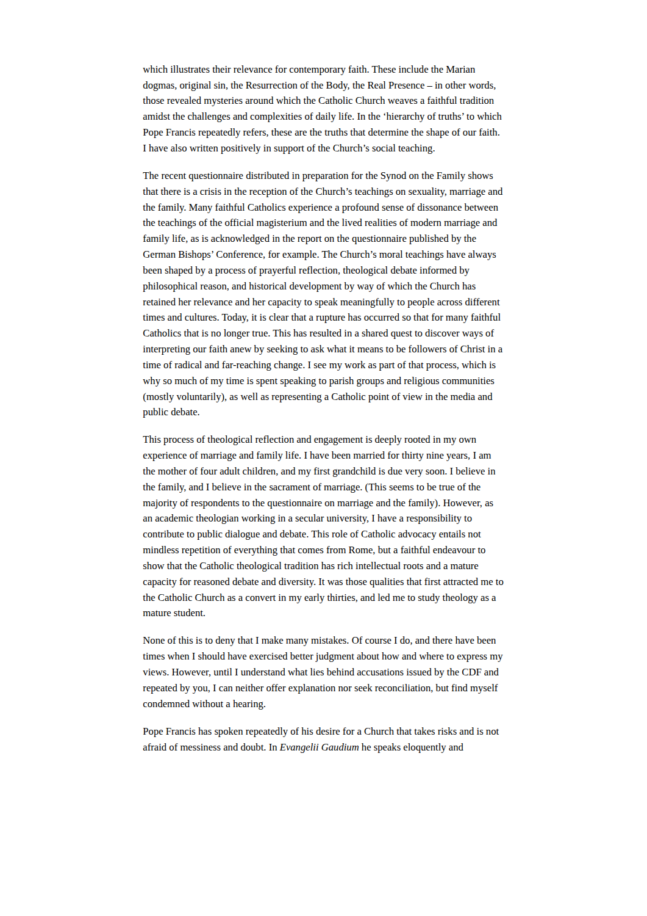which illustrates their relevance for contemporary faith. These include the Marian dogmas, original sin, the Resurrection of the Body, the Real Presence – in other words, those revealed mysteries around which the Catholic Church weaves a faithful tradition amidst the challenges and complexities of daily life. In the ‘hierarchy of truths’ to which Pope Francis repeatedly refers, these are the truths that determine the shape of our faith. I have also written positively in support of the Church’s social teaching.
The recent questionnaire distributed in preparation for the Synod on the Family shows that there is a crisis in the reception of the Church’s teachings on sexuality, marriage and the family. Many faithful Catholics experience a profound sense of dissonance between the teachings of the official magisterium and the lived realities of modern marriage and family life, as is acknowledged in the report on the questionnaire published by the German Bishops’ Conference, for example. The Church’s moral teachings have always been shaped by a process of prayerful reflection, theological debate informed by philosophical reason, and historical development by way of which the Church has retained her relevance and her capacity to speak meaningfully to people across different times and cultures. Today, it is clear that a rupture has occurred so that for many faithful Catholics that is no longer true. This has resulted in a shared quest to discover ways of interpreting our faith anew by seeking to ask what it means to be followers of Christ in a time of radical and far-reaching change. I see my work as part of that process, which is why so much of my time is spent speaking to parish groups and religious communities (mostly voluntarily), as well as representing a Catholic point of view in the media and public debate.
This process of theological reflection and engagement is deeply rooted in my own experience of marriage and family life. I have been married for thirty nine years, I am the mother of four adult children, and my first grandchild is due very soon. I believe in the family, and I believe in the sacrament of marriage. (This seems to be true of the majority of respondents to the questionnaire on marriage and the family). However, as an academic theologian working in a secular university, I have a responsibility to contribute to public dialogue and debate. This role of Catholic advocacy entails not mindless repetition of everything that comes from Rome, but a faithful endeavour to show that the Catholic theological tradition has rich intellectual roots and a mature capacity for reasoned debate and diversity. It was those qualities that first attracted me to the Catholic Church as a convert in my early thirties, and led me to study theology as a mature student.
None of this is to deny that I make many mistakes. Of course I do, and there have been times when I should have exercised better judgment about how and where to express my views. However, until I understand what lies behind accusations issued by the CDF and repeated by you, I can neither offer explanation nor seek reconciliation, but find myself condemned without a hearing.
Pope Francis has spoken repeatedly of his desire for a Church that takes risks and is not afraid of messiness and doubt. In Evangelii Gaudium he speaks eloquently and